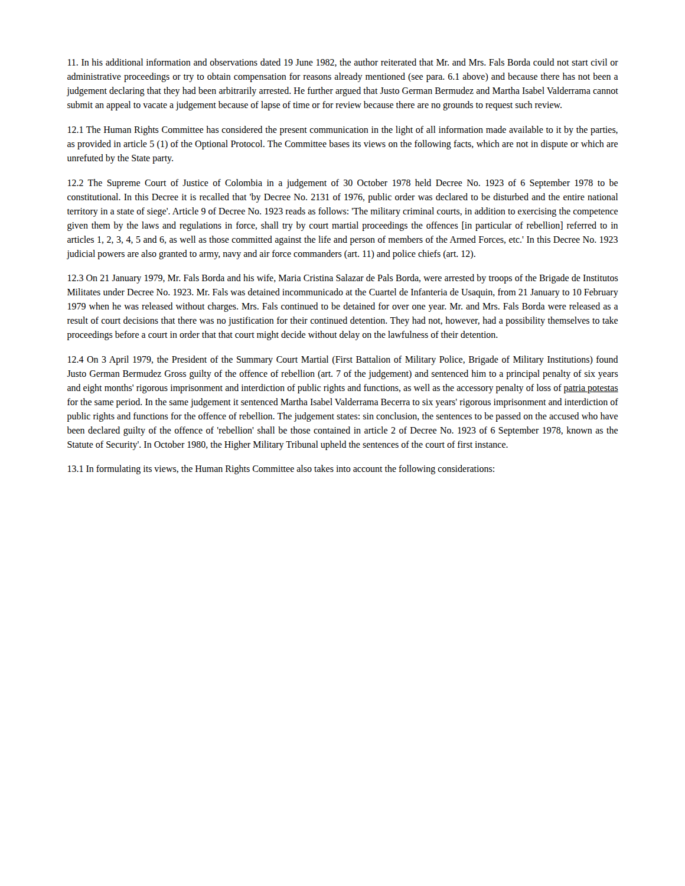11. In his additional information and observations dated 19 June 1982, the author reiterated that Mr. and Mrs. Fals Borda could not start civil or administrative proceedings or try to obtain compensation for reasons already mentioned (see para. 6.1 above) and because there has not been a judgement declaring that they had been arbitrarily arrested. He further argued that Justo German Bermudez and Martha Isabel Valderrama cannot submit an appeal to vacate a judgement because of lapse of time or for review because there are no grounds to request such review.
12.1 The Human Rights Committee has considered the present communication in the light of all information made available to it by the parties, as provided in article 5 (1) of the Optional Protocol. The Committee bases its views on the following facts, which are not in dispute or which are unrefuted by the State party.
12.2 The Supreme Court of Justice of Colombia in a judgement of 30 October 1978 held Decree No. 1923 of 6 September 1978 to be constitutional. In this Decree it is recalled that 'by Decree No. 2131 of 1976, public order was declared to be disturbed and the entire national territory in a state of siege'. Article 9 of Decree No. 1923 reads as follows: 'The military criminal courts, in addition to exercising the competence given them by the laws and regulations in force, shall try by court martial proceedings the offences [in particular of rebellion] referred to in articles 1, 2, 3, 4, 5 and 6, as well as those committed against the life and person of members of the Armed Forces, etc.' In this Decree No. 1923 judicial powers are also granted to army, navy and air force commanders (art. 11) and police chiefs (art. 12).
12.3 On 21 January 1979, Mr. Fals Borda and his wife, Maria Cristina Salazar de Pals Borda, were arrested by troops of the Brigade de Institutos Militates under Decree No. 1923. Mr. Fals was detained incommunicado at the Cuartel de Infanteria de Usaquin, from 21 January to 10 February 1979 when he was released without charges. Mrs. Fals continued to be detained for over one year. Mr. and Mrs. Fals Borda were released as a result of court decisions that there was no justification for their continued detention. They had not, however, had a possibility themselves to take proceedings before a court in order that that court might decide without delay on the lawfulness of their detention.
12.4 On 3 April 1979, the President of the Summary Court Martial (First Battalion of Military Police, Brigade of Military Institutions) found Justo German Bermudez Gross guilty of the offence of rebellion (art. 7 of the judgement) and sentenced him to a principal penalty of six years and eight months' rigorous imprisonment and interdiction of public rights and functions, as well as the accessory penalty of loss of patria potestas for the same period. In the same judgement it sentenced Martha Isabel Valderrama Becerra to six years' rigorous imprisonment and interdiction of public rights and functions for the offence of rebellion. The judgement states: sin conclusion, the sentences to be passed on the accused who have been declared guilty of the offence of 'rebellion' shall be those contained in article 2 of Decree No. 1923 of 6 September 1978, known as the Statute of Security'. In October 1980, the Higher Military Tribunal upheld the sentences of the court of first instance.
13.1 In formulating its views, the Human Rights Committee also takes into account the following considerations: